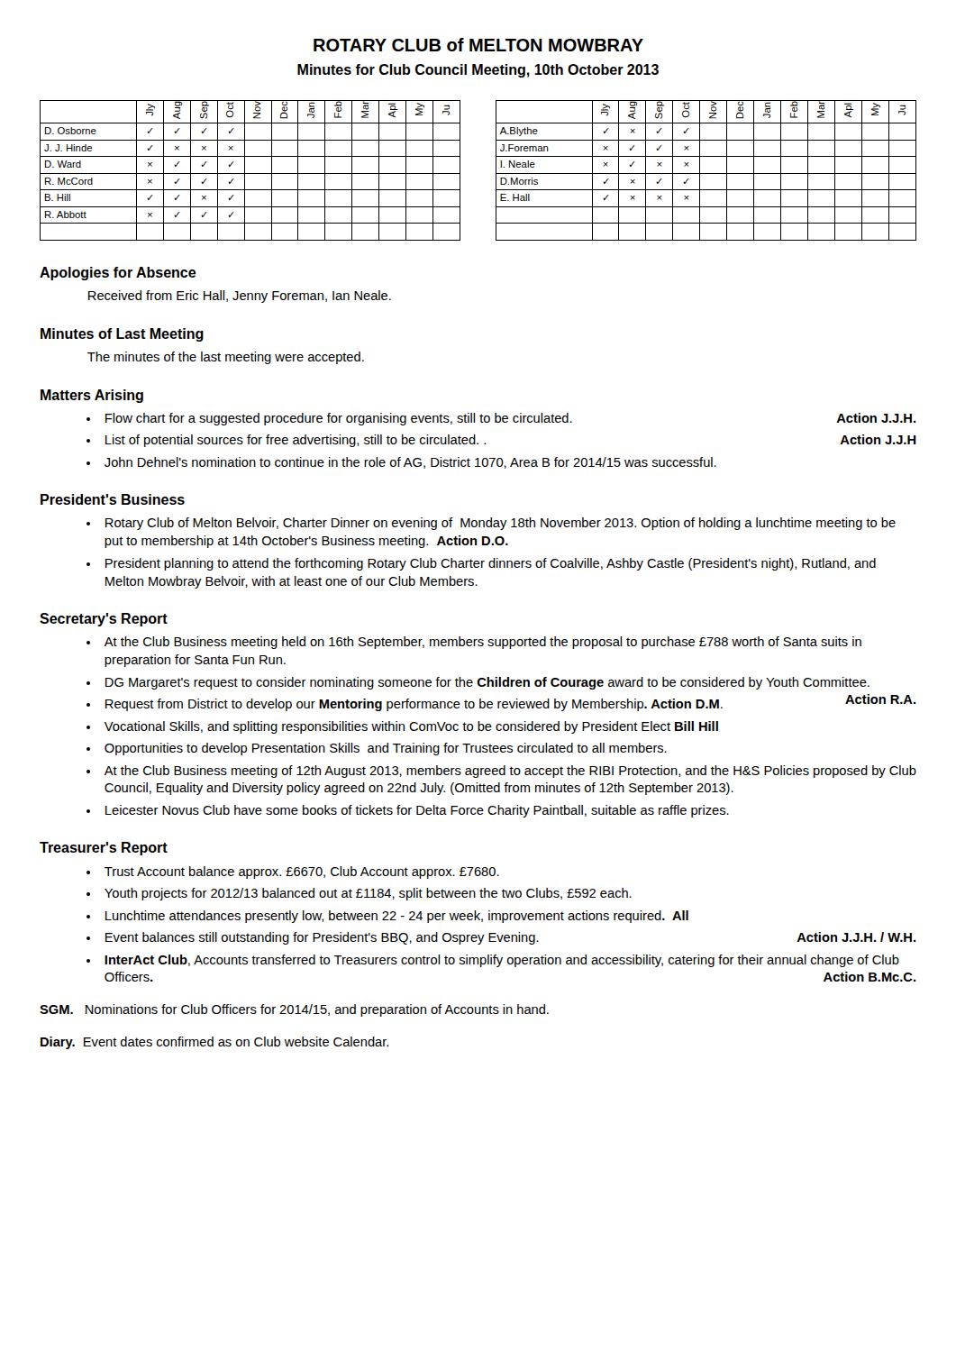ROTARY CLUB of MELTON MOWBRAY
Minutes for Club Council Meeting, 10th October 2013
| | Jly | Aug | Sep | Oct | Nov | Dec | Jan | Feb | Mar | Apl | My | Ju | | | Jly | Aug | Sep | Oct | Nov | Dec | Jan | Feb | Mar | Apl | My | Ju |
| --- | --- | --- | --- | --- | --- | --- | --- | --- | --- | --- | --- | --- | --- | --- | --- | --- | --- | --- | --- | --- | --- | --- | --- | --- | --- | --- |
| D. Osborne | ✓ | ✓ | ✓ | ✓ | | | | | | | | | | A.Blythe | ✓ | × | ✓ | ✓ | | | | | | | | |
| J. J. Hinde | ✓ | × | × | × | | | | | | | | | | J.Foreman | × | ✓ | ✓ | × | | | | | | | | |
| D. Ward | × | ✓ | ✓ | ✓ | | | | | | | | | | I. Neale | × | ✓ | × | × | | | | | | | | |
| R. McCord | × | ✓ | ✓ | ✓ | | | | | | | | | | D.Morris | ✓ | × | ✓ | ✓ | | | | | | | | |
| B. Hill | ✓ | ✓ | × | ✓ | | | | | | | | | | E. Hall | ✓ | × | × | × | | | | | | | | |
| R. Abbott | × | ✓ | ✓ | ✓ | | | | | | | | | | | | | | | | | | | | | | |
Apologies for Absence
Received from Eric Hall, Jenny Foreman, Ian Neale.
Minutes of Last Meeting
The minutes of the last meeting were accepted.
Matters Arising
Flow chart for a suggested procedure for organising events, still to be circulated. Action J.J.H.
List of potential sources for free advertising, still to be circulated. Action J.J.H.
John Dehnel's nomination to continue in the role of AG, District 1070, Area B for 2014/15 was successful.
President's Business
Rotary Club of Melton Belvoir, Charter Dinner on evening of Monday 18th November 2013. Option of holding a lunchtime meeting to be put to membership at 14th October's Business meeting. Action D.O.
President planning to attend the forthcoming Rotary Club Charter dinners of Coalville, Ashby Castle (President's night), Rutland, and Melton Mowbray Belvoir, with at least one of our Club Members.
Secretary's Report
At the Club Business meeting held on 16th September, members supported the proposal to purchase £788 worth of Santa suits in preparation for Santa Fun Run.
DG Margaret's request to consider nominating someone for the Children of Courage award to be considered by Youth Committee. Action R.A.
Request from District to develop our Mentoring performance to be reviewed by Membership. Action D.M.
Vocational Skills, and splitting responsibilities within ComVoc to be considered by President Elect Bill Hill
Opportunities to develop Presentation Skills and Training for Trustees circulated to all members.
At the Club Business meeting of 12th August 2013, members agreed to accept the RIBI Protection, and the H&S Policies proposed by Club Council, Equality and Diversity policy agreed on 22nd July. (Omitted from minutes of 12th September 2013).
Leicester Novus Club have some books of tickets for Delta Force Charity Paintball, suitable as raffle prizes.
Treasurer's Report
Trust Account balance approx. £6670, Club Account approx. £7680.
Youth projects for 2012/13 balanced out at £1184, split between the two Clubs, £592 each.
Lunchtime attendances presently low, between 22 - 24 per week, improvement actions required. All
Event balances still outstanding for President's BBQ, and Osprey Evening. Action J.J.H. / W.H.
InterAct Club, Accounts transferred to Treasurers control to simplify operation and accessibility, catering for their annual change of Club Officers. Action B.Mc.C.
SGM. Nominations for Club Officers for 2014/15, and preparation of Accounts in hand.
Diary. Event dates confirmed as on Club website Calendar.